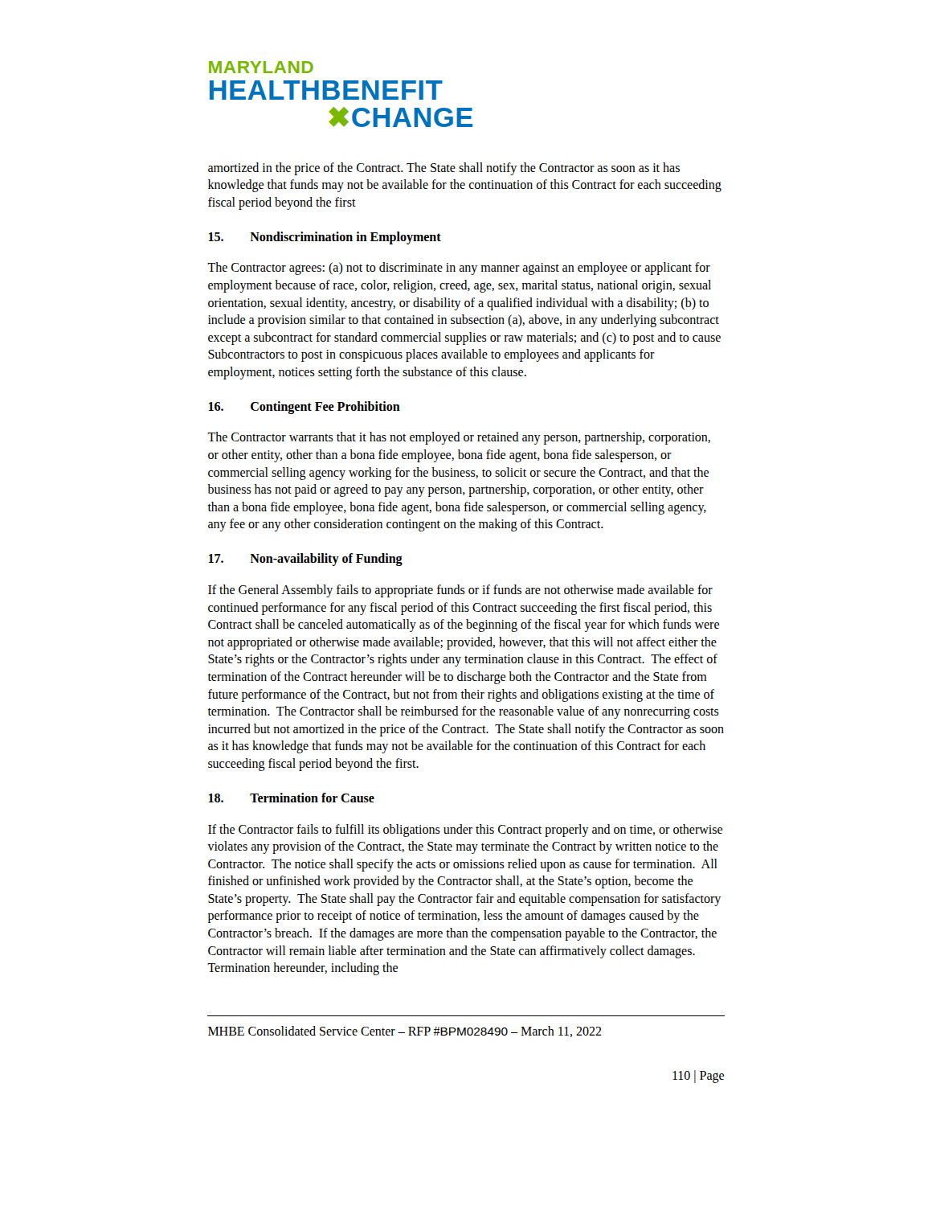MARYLAND
HEALTH BENEFIT
✖CHANGE
amortized in the price of the Contract. The State shall notify the Contractor as soon as it has knowledge that funds may not be available for the continuation of this Contract for each succeeding fiscal period beyond the first
15. Nondiscrimination in Employment
The Contractor agrees: (a) not to discriminate in any manner against an employee or applicant for employment because of race, color, religion, creed, age, sex, marital status, national origin, sexual orientation, sexual identity, ancestry, or disability of a qualified individual with a disability; (b) to include a provision similar to that contained in subsection (a), above, in any underlying subcontract except a subcontract for standard commercial supplies or raw materials; and (c) to post and to cause Subcontractors to post in conspicuous places available to employees and applicants for employment, notices setting forth the substance of this clause.
16. Contingent Fee Prohibition
The Contractor warrants that it has not employed or retained any person, partnership, corporation, or other entity, other than a bona fide employee, bona fide agent, bona fide salesperson, or commercial selling agency working for the business, to solicit or secure the Contract, and that the business has not paid or agreed to pay any person, partnership, corporation, or other entity, other than a bona fide employee, bona fide agent, bona fide salesperson, or commercial selling agency, any fee or any other consideration contingent on the making of this Contract.
17. Non-availability of Funding
If the General Assembly fails to appropriate funds or if funds are not otherwise made available for continued performance for any fiscal period of this Contract succeeding the first fiscal period, this Contract shall be canceled automatically as of the beginning of the fiscal year for which funds were not appropriated or otherwise made available; provided, however, that this will not affect either the State’s rights or the Contractor’s rights under any termination clause in this Contract. The effect of termination of the Contract hereunder will be to discharge both the Contractor and the State from future performance of the Contract, but not from their rights and obligations existing at the time of termination. The Contractor shall be reimbursed for the reasonable value of any nonrecurring costs incurred but not amortized in the price of the Contract. The State shall notify the Contractor as soon as it has knowledge that funds may not be available for the continuation of this Contract for each succeeding fiscal period beyond the first.
18. Termination for Cause
If the Contractor fails to fulfill its obligations under this Contract properly and on time, or otherwise violates any provision of the Contract, the State may terminate the Contract by written notice to the Contractor. The notice shall specify the acts or omissions relied upon as cause for termination. All finished or unfinished work provided by the Contractor shall, at the State’s option, become the State’s property. The State shall pay the Contractor fair and equitable compensation for satisfactory performance prior to receipt of notice of termination, less the amount of damages caused by the Contractor’s breach. If the damages are more than the compensation payable to the Contractor, the Contractor will remain liable after termination and the State can affirmatively collect damages. Termination hereunder, including the
MHBE Consolidated Service Center – RFP #BPM028490 – March 11, 2022
110 | Page